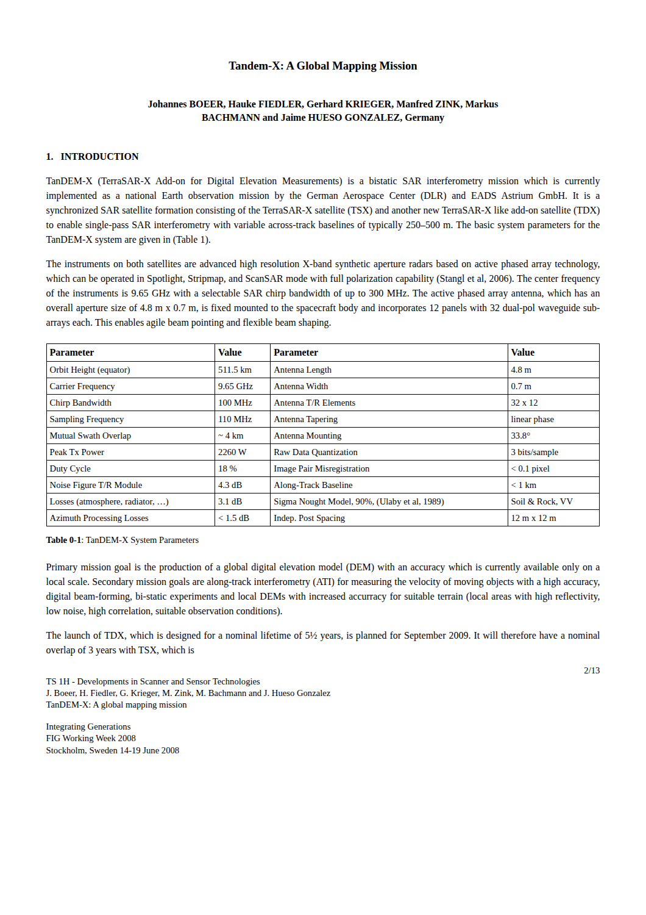Tandem-X: A Global Mapping Mission
Johannes BOEER, Hauke FIEDLER, Gerhard KRIEGER, Manfred ZINK, Markus
BACHMANN and Jaime HUESO GONZALEZ, Germany
1. INTRODUCTION
TanDEM-X (TerraSAR-X Add-on for Digital Elevation Measurements) is a bistatic SAR interferometry mission which is currently implemented as a national Earth observation mission by the German Aerospace Center (DLR) and EADS Astrium GmbH. It is a synchronized SAR satellite formation consisting of the TerraSAR-X satellite (TSX) and another new TerraSAR-X like add-on satellite (TDX) to enable single-pass SAR interferometry with variable across-track baselines of typically 250–500 m. The basic system parameters for the TanDEM-X system are given in (Table 1).
The instruments on both satellites are advanced high resolution X-band synthetic aperture radars based on active phased array technology, which can be operated in Spotlight, Stripmap, and ScanSAR mode with full polarization capability (Stangl et al, 2006). The center frequency of the instruments is 9.65 GHz with a selectable SAR chirp bandwidth of up to 300 MHz. The active phased array antenna, which has an overall aperture size of 4.8 m x 0.7 m, is fixed mounted to the spacecraft body and incorporates 12 panels with 32 dual-pol waveguide sub-arrays each. This enables agile beam pointing and flexible beam shaping.
| Parameter | Value | Parameter | Value |
| --- | --- | --- | --- |
| Orbit Height (equator) | 511.5 km | Antenna Length | 4.8 m |
| Carrier Frequency | 9.65 GHz | Antenna Width | 0.7 m |
| Chirp Bandwidth | 100 MHz | Antenna T/R Elements | 32 x 12 |
| Sampling Frequency | 110 MHz | Antenna Tapering | linear phase |
| Mutual Swath Overlap | ~ 4 km | Antenna Mounting | 33.8° |
| Peak Tx Power | 2260 W | Raw Data Quantization | 3 bits/sample |
| Duty Cycle | 18 % | Image Pair Misregistration | < 0.1 pixel |
| Noise Figure T/R Module | 4.3 dB | Along-Track Baseline | < 1 km |
| Losses (atmosphere, radiator, …) | 3.1 dB | Sigma Nought Model, 90%, (Ulaby et al, 1989) | Soil & Rock, VV |
| Azimuth Processing Losses | < 1.5 dB | Indep. Post Spacing | 12 m x 12 m |
Table 0-1: TanDEM-X System Parameters
Primary mission goal is the production of a global digital elevation model (DEM) with an accuracy which is currently available only on a local scale. Secondary mission goals are along-track interferometry (ATI) for measuring the velocity of moving objects with a high accuracy, digital beam-forming, bi-static experiments and local DEMs with increased accurracy for suitable terrain (local areas with high reflectivity, low noise, high correlation, suitable observation conditions).
The launch of TDX, which is designed for a nominal lifetime of 5½ years, is planned for September 2009. It will therefore have a nominal overlap of 3 years with TSX, which is
2/13
TS 1H - Developments in Scanner and Sensor Technologies
J. Boeer, H. Fiedler, G. Krieger, M. Zink, M. Bachmann and J. Hueso Gonzalez
TanDEM-X: A global mapping mission
Integrating Generations
FIG Working Week 2008
Stockholm, Sweden 14-19 June 2008